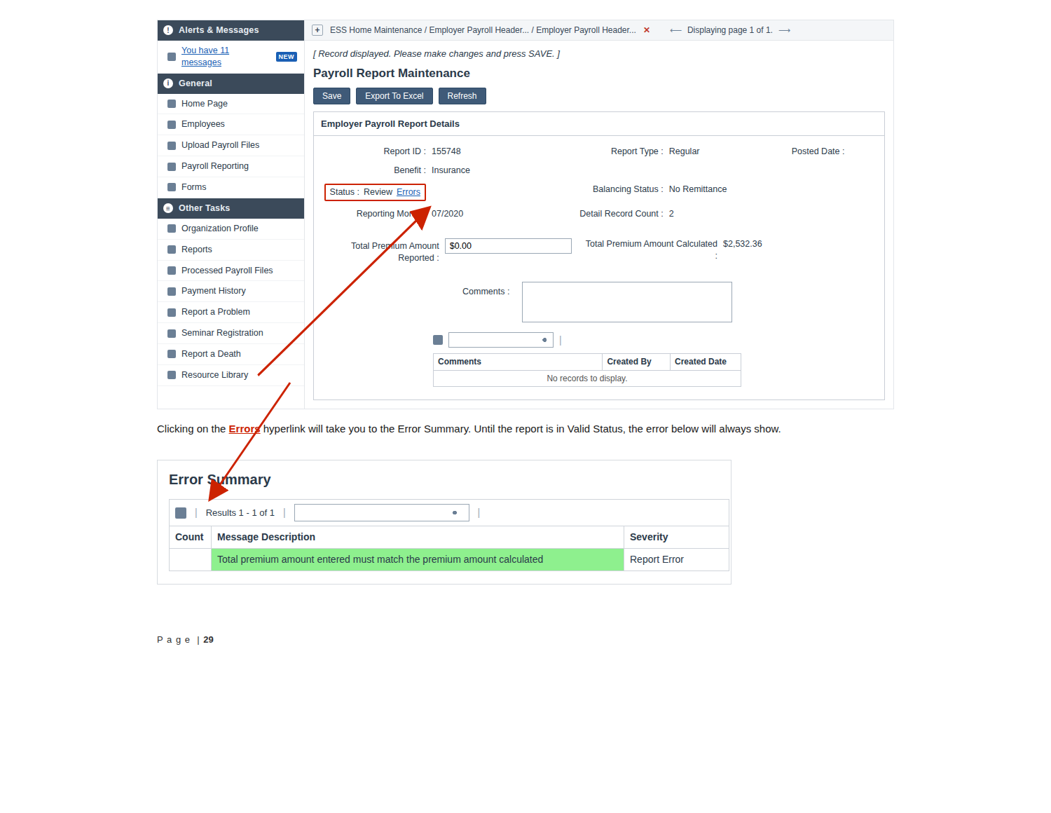! Alerts & Messages
You have 11 messages NEW
i General
Home Page
Employees
Upload Payroll Files
Payroll Reporting
Forms
≡ Other Tasks
Organization Profile
Reports
Processed Payroll Files
Payment History
Report a Problem
Seminar Registration
Report a Death
Resource Library
+ ESS Home Maintenance / Employer Payroll Header... / Employer Payroll Header... ✕ ⟵ Displaying page 1 of 1. ⟶
[ Record displayed. Please make changes and press SAVE. ]
Payroll Report Maintenance
Save Export To Excel Refresh
Employer Payroll Report Details
Report ID : 155748
Report Type : Regular
Posted Date :
Benefit : Insurance
Status : Review Errors
Balancing Status : No Remittance
Reporting Month : 07/2020
Detail Record Count : 2
Total Premium Amount Reported :
Total Premium Amount Calculated :$2,532.36
Comments :
|
| Comments | Created By | Created Date |
| --- | --- | --- |
| No records to display. |
Clicking on the Errors hyperlink will take you to the Error Summary. Until the report is in Valid Status, the error below will always show.
Error Summary
| Results 1 - 1 of 1 | |
| Count | Message Description | Severity |
| --- | --- | --- |
| | Total premium amount entered must match the premium amount calculated | Report Error |
P a g e | 29